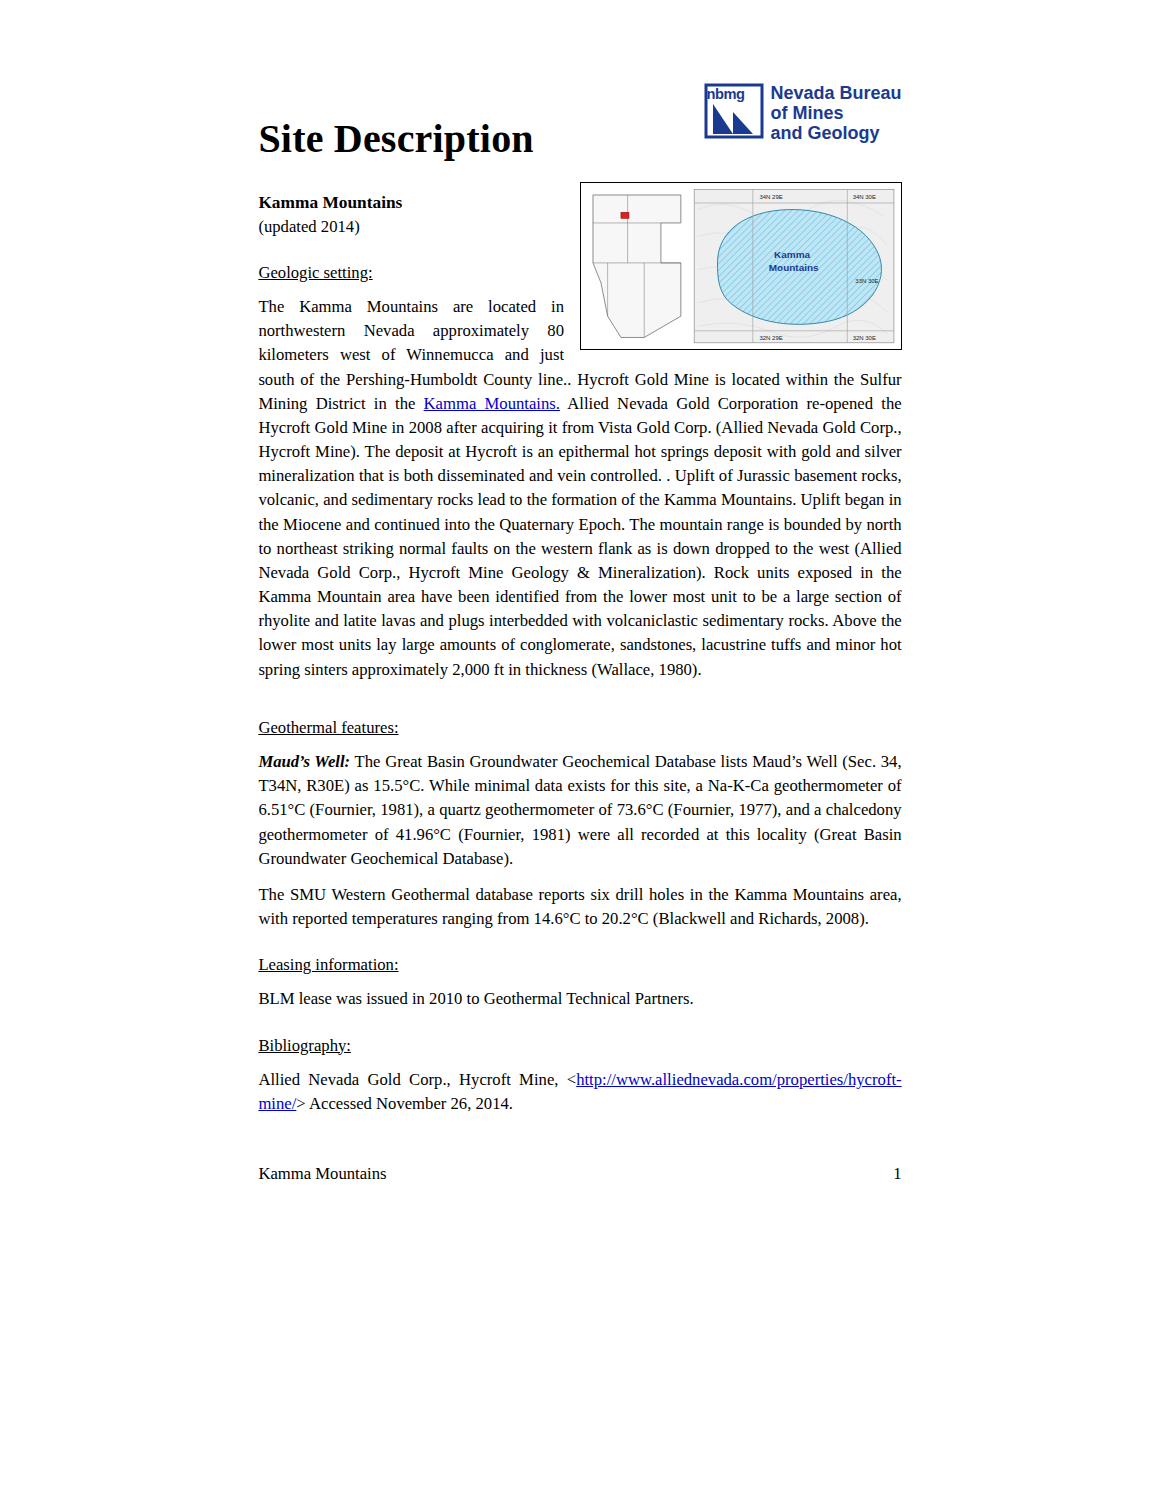nbmg
Nevada Bureau
of Mines
and Geology
Site Description
34N 29E 34N 30E 33N 30E 32N 29E 32N 30E Kamma Mountains
Kamma Mountains
(updated 2014)
Geologic setting:
The Kamma Mountains are located in northwestern Nevada approximately 80 kilometers west of Winnemucca and just south of the Pershing-Humboldt County line.. Hycroft Gold Mine is located within the Sulfur Mining District in the Kamma Mountains. Allied Nevada Gold Corporation re-opened the Hycroft Gold Mine in 2008 after acquiring it from Vista Gold Corp. (Allied Nevada Gold Corp., Hycroft Mine). The deposit at Hycroft is an epithermal hot springs deposit with gold and silver mineralization that is both disseminated and vein controlled. . Uplift of Jurassic basement rocks, volcanic, and sedimentary rocks lead to the formation of the Kamma Mountains. Uplift began in the Miocene and continued into the Quaternary Epoch. The mountain range is bounded by north to northeast striking normal faults on the western flank as is down dropped to the west (Allied Nevada Gold Corp., Hycroft Mine Geology & Mineralization). Rock units exposed in the Kamma Mountain area have been identified from the lower most unit to be a large section of rhyolite and latite lavas and plugs interbedded with volcaniclastic sedimentary rocks. Above the lower most units lay large amounts of conglomerate, sandstones, lacustrine tuffs and minor hot spring sinters approximately 2,000 ft in thickness (Wallace, 1980).
Geothermal features:
Maud’s Well: The Great Basin Groundwater Geochemical Database lists Maud’s Well (Sec. 34, T34N, R30E) as 15.5°C. While minimal data exists for this site, a Na-K-Ca geothermometer of 6.51°C (Fournier, 1981), a quartz geothermometer of 73.6°C (Fournier, 1977), and a chalcedony geothermometer of 41.96°C (Fournier, 1981) were all recorded at this locality (Great Basin Groundwater Geochemical Database).
The SMU Western Geothermal database reports six drill holes in the Kamma Mountains area, with reported temperatures ranging from 14.6°C to 20.2°C (Blackwell and Richards, 2008).
Leasing information:
BLM lease was issued in 2010 to Geothermal Technical Partners.
Bibliography:
Allied Nevada Gold Corp., Hycroft Mine, <http://www.alliednevada.com/properties/hycroft-mine/> Accessed November 26, 2014.
Kamma Mountains 1